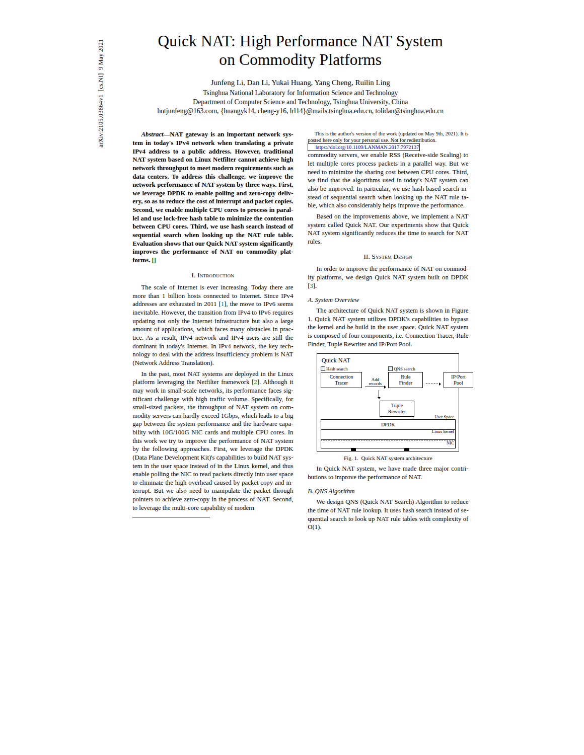arXiv:2105.03864v1 [cs.NI] 9 May 2021
Quick NAT: High Performance NAT System
on Commodity Platforms
Junfeng Li, Dan Li, Yukai Huang, Yang Cheng, Ruilin Ling
Tsinghua National Laboratory for Information Science and Technology
Department of Computer Science and Technology, Tsinghua University, China
hotjunfeng@163.com, {huangyk14, cheng-y16, lrl14}@mails.tsinghua.edu.cn, tolidan@tsinghua.edu.cn
Abstract—NAT gateway is an important network system in today's IPv4 network when translating a private IPv4 address to a public address. However, traditional NAT system based on Linux Netfilter cannot achieve high network throughput to meet modern requirements such as data centers. To address this challenge, we improve the network performance of NAT system by three ways. First, we leverage DPDK to enable polling and zero-copy delivery, so as to reduce the cost of interrupt and packet copies. Second, we enable multiple CPU cores to process in parallel and use lock-free hash table to minimize the contention between CPU cores. Third, we use hash search instead of sequential search when looking up the NAT rule table. Evaluation shows that our Quick NAT system significantly improves the performance of NAT on commodity platforms. []
I. Introduction
The scale of Internet is ever increasing. Today there are more than 1 billion hosts connected to Internet. Since IPv4 addresses are exhausted in 2011 [1], the move to IPv6 seems inevitable. However, the transition from IPv4 to IPv6 requires updating not only the Internet infrastructure but also a large amount of applications, which faces many obstacles in practice. As a result, IPv4 network and IPv4 users are still the dominant in today's Internet. In IPv4 network, the key technology to deal with the address insufficiency problem is NAT (Network Address Translation).
In the past, most NAT systems are deployed in the Linux platform leveraging the Netfilter framework [2]. Although it may work in small-scale networks, its performance faces significant challenge with high traffic volume. Specifically, for small-sized packets, the throughput of NAT system on commodity servers can hardly exceed 1Gbps, which leads to a big gap between the system performance and the hardware capability with 10G/100G NIC cards and multiple CPU cores. In this work we try to improve the performance of NAT system by the following approaches. First, we leverage the DPDK (Data Plane Development Kit)'s capabilities to build NAT system in the user space instead of in the Linux kernel, and thus enable polling the NIC to read packets directly into user space to eliminate the high overhead caused by packet copy and interrupt. But we also need to manipulate the packet through pointers to achieve zero-copy in the process of NAT. Second, to leverage the multi-core capability of modern
This is the author's version of the work (updated on May 9th, 2021). It is posted here only for your personal use. Not for redistribution.
https://doi.org/10.1109/LANMAN.2017.7972137
commodity servers, we enable RSS (Receive-side Scaling) to let multiple cores process packets in a parallel way. But we need to minimize the sharing cost between CPU cores. Third, we find that the algorithms used in today's NAT system can also be improved. In particular, we use hash based search instead of sequential search when looking up the NAT rule table, which also considerably helps improve the performance.
Based on the improvements above, we implement a NAT system called Quick NAT. Our experiments show that Quick NAT system significantly reduces the time to search for NAT rules.
II. System Design
In order to improve the performance of NAT on commodity platforms, we design Quick NAT system built on DPDK [3].
A. System Overview
The architecture of Quick NAT system is shown in Figure 1. Quick NAT system utilizes DPDK's capabilities to bypass the kernel and be build in the user space. Quick NAT system is composed of four components, i.e. Connection Tracer, Rule Finder, Tuple Rewriter and IP/Port Pool.
Quick NAT
Hash search
Connection
Tracer
Add records
QNS search
Rule
Finder
IP/Port
Pool
Tuple
Rewriter
User Space DPDK
Linux kernel
NIC
Fig. 1. Quick NAT system architecture
In Quick NAT system, we have made three major contributions to improve the performance of NAT.
B. QNS Algorithm
We design QNS (Quick NAT Search) Algorithm to reduce the time of NAT rule lookup. It uses hash search instead of sequential search to look up NAT rule tables with complexity of O(1).